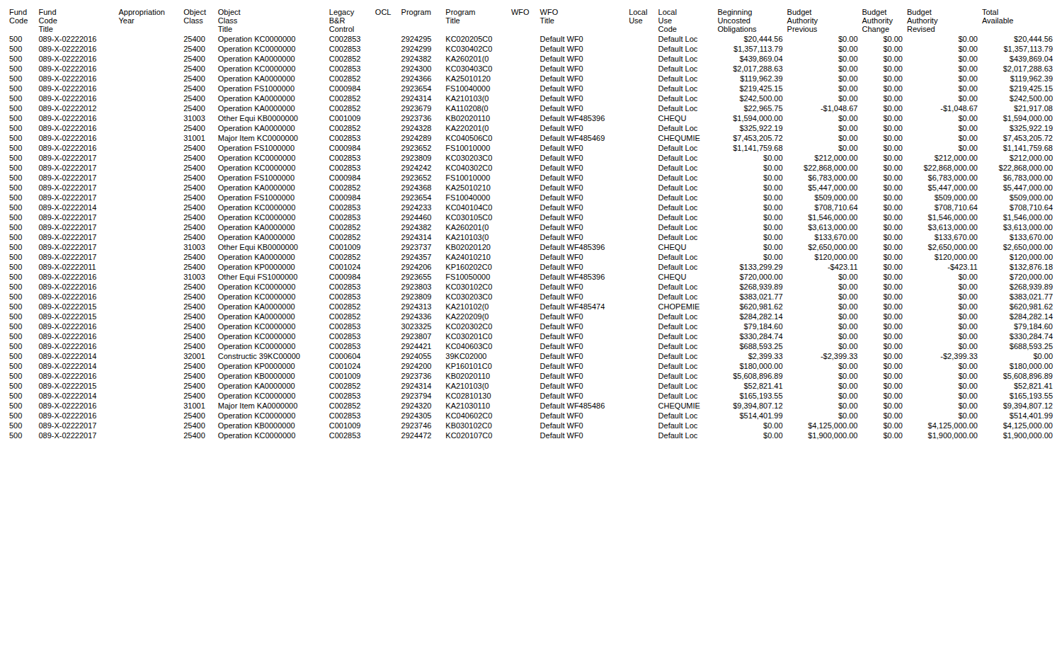| Fund Code | Fund Code Title | Appropriation Year | Object Class | Object Class Title | Legacy B&R Control | OCL | Program | Program Title | WFO | WFO Title | Local Use | Local Use Code | Beginning Uncosted Obligations | Budget Authority Previous | Budget Authority Change | Budget Authority Revised | Total Available |
| --- | --- | --- | --- | --- | --- | --- | --- | --- | --- | --- | --- | --- | --- | --- | --- | --- | --- |
| 500 | 089-X-02222016 | | 25400 | Operation KC0000000 | C002853 | | 2924295 | KC020205C0 | | Default WF0 | | Default Loc | $20,444.56 | $0.00 | $0.00 | $0.00 | $20,444.56 |
| 500 | 089-X-02222016 | | 25400 | Operation KC0000000 | C002853 | | 2924299 | KC030402C0 | | Default WF0 | | Default Loc | $1,357,113.79 | $0.00 | $0.00 | $0.00 | $1,357,113.79 |
| 500 | 089-X-02222016 | | 25400 | Operation KA0000000 | C002852 | | 2924382 | KA260201(0 | | Default WF0 | | Default Loc | $439,869.04 | $0.00 | $0.00 | $0.00 | $439,869.04 |
| 500 | 089-X-02222016 | | 25400 | Operation KC0000000 | C002853 | | 2924300 | KC030403C0 | | Default WF0 | | Default Loc | $2,017,288.63 | $0.00 | $0.00 | $0.00 | $2,017,288.63 |
| 500 | 089-X-02222016 | | 25400 | Operation KA0000000 | C002852 | | 2924366 | KA25010120 | | Default WF0 | | Default Loc | $119,962.39 | $0.00 | $0.00 | $0.00 | $119,962.39 |
| 500 | 089-X-02222016 | | 25400 | Operation FS1000000 | C000984 | | 2923654 | FS10040000 | | Default WF0 | | Default Loc | $219,425.15 | $0.00 | $0.00 | $0.00 | $219,425.15 |
| 500 | 089-X-02222016 | | 25400 | Operation KA0000000 | C002852 | | 2924314 | KA210103(0 | | Default WF0 | | Default Loc | $242,500.00 | $0.00 | $0.00 | $0.00 | $242,500.00 |
| 500 | 089-X-02222012 | | 25400 | Operation KA0000000 | C002852 | | 2923679 | KA110208(0 | | Default WF0 | | Default Loc | $22,965.75 | -$1,048.67 | $0.00 | -$1,048.67 | $21,917.08 |
| 500 | 089-X-02222016 | | 31003 | Other Equi KB0000000 | C001009 | | 2923736 | KB02020110 | | Default WF485396 | | CHEQU | $1,594,000.00 | $0.00 | $0.00 | $0.00 | $1,594,000.00 |
| 500 | 089-X-02222016 | | 25400 | Operation KA0000000 | C002852 | | 2924328 | KA220201(0 | | Default WF0 | | Default Loc | $325,922.19 | $0.00 | $0.00 | $0.00 | $325,922.19 |
| 500 | 089-X-02222016 | | 31001 | Major Item KC0000000 | C002853 | | 2924289 | KC040506C0 | | Default WF485469 | | CHEQUMIE | $7,453,205.72 | $0.00 | $0.00 | $0.00 | $7,453,205.72 |
| 500 | 089-X-02222016 | | 25400 | Operation FS1000000 | C000984 | | 2923652 | FS10010000 | | Default WF0 | | Default Loc | $1,141,759.68 | $0.00 | $0.00 | $0.00 | $1,141,759.68 |
| 500 | 089-X-02222017 | | 25400 | Operation KC0000000 | C002853 | | 2923809 | KC030203C0 | | Default WF0 | | Default Loc | $0.00 | $212,000.00 | $0.00 | $212,000.00 | $212,000.00 |
| 500 | 089-X-02222017 | | 25400 | Operation KC0000000 | C002853 | | 2924242 | KC040302C0 | | Default WF0 | | Default Loc | $0.00 | $22,868,000.00 | $0.00 | $22,868,000.00 | $22,868,000.00 |
| 500 | 089-X-02222017 | | 25400 | Operation FS1000000 | C000984 | | 2923652 | FS10010000 | | Default WF0 | | Default Loc | $0.00 | $6,783,000.00 | $0.00 | $6,783,000.00 | $6,783,000.00 |
| 500 | 089-X-02222017 | | 25400 | Operation KA0000000 | C002852 | | 2924368 | KA25010210 | | Default WF0 | | Default Loc | $0.00 | $5,447,000.00 | $0.00 | $5,447,000.00 | $5,447,000.00 |
| 500 | 089-X-02222017 | | 25400 | Operation FS1000000 | C000984 | | 2923654 | FS10040000 | | Default WF0 | | Default Loc | $0.00 | $509,000.00 | $0.00 | $509,000.00 | $509,000.00 |
| 500 | 089-X-02222014 | | 25400 | Operation KC0000000 | C002853 | | 2924233 | KC040104C0 | | Default WF0 | | Default Loc | $0.00 | $708,710.64 | $0.00 | $708,710.64 | $708,710.64 |
| 500 | 089-X-02222017 | | 25400 | Operation KC0000000 | C002853 | | 2924460 | KC030105C0 | | Default WF0 | | Default Loc | $0.00 | $1,546,000.00 | $0.00 | $1,546,000.00 | $1,546,000.00 |
| 500 | 089-X-02222017 | | 25400 | Operation KA0000000 | C002852 | | 2924382 | KA260201(0 | | Default WF0 | | Default Loc | $0.00 | $3,613,000.00 | $0.00 | $3,613,000.00 | $3,613,000.00 |
| 500 | 089-X-02222017 | | 25400 | Operation KA0000000 | C002852 | | 2924314 | KA210103(0 | | Default WF0 | | Default Loc | $0.00 | $133,670.00 | $0.00 | $133,670.00 | $133,670.00 |
| 500 | 089-X-02222017 | | 31003 | Other Equi KB0000000 | C001009 | | 2923737 | KB02020120 | | Default WF485396 | | CHEQU | $0.00 | $2,650,000.00 | $0.00 | $2,650,000.00 | $2,650,000.00 |
| 500 | 089-X-02222017 | | 25400 | Operation KA0000000 | C002852 | | 2924357 | KA24010210 | | Default WF0 | | Default Loc | $0.00 | $120,000.00 | $0.00 | $120,000.00 | $120,000.00 |
| 500 | 089-X-02222011 | | 25400 | Operation KP0000000 | C001024 | | 2924206 | KP160202C0 | | Default WF0 | | Default Loc | $133,299.29 | -$423.11 | $0.00 | -$423.11 | $132,876.18 |
| 500 | 089-X-02222016 | | 31003 | Other Equi FS1000000 | C000984 | | 2923655 | FS10050000 | | Default WF485396 | | CHEQU | $720,000.00 | $0.00 | $0.00 | $0.00 | $720,000.00 |
| 500 | 089-X-02222016 | | 25400 | Operation KC0000000 | C002853 | | 2923803 | KC030102C0 | | Default WF0 | | Default Loc | $268,939.89 | $0.00 | $0.00 | $0.00 | $268,939.89 |
| 500 | 089-X-02222016 | | 25400 | Operation KC0000000 | C002853 | | 2923809 | KC030203C0 | | Default WF0 | | Default Loc | $383,021.77 | $0.00 | $0.00 | $0.00 | $383,021.77 |
| 500 | 089-X-02222015 | | 25400 | Operation KA0000000 | C002852 | | 2924313 | KA210102(0 | | Default WF485474 | | CHOPEMIE | $620,981.62 | $0.00 | $0.00 | $0.00 | $620,981.62 |
| 500 | 089-X-02222015 | | 25400 | Operation KA0000000 | C002852 | | 2924336 | KA220209(0 | | Default WF0 | | Default Loc | $284,282.14 | $0.00 | $0.00 | $0.00 | $284,282.14 |
| 500 | 089-X-02222016 | | 25400 | Operation KC0000000 | C002853 | | 3023325 | KC020302C0 | | Default WF0 | | Default Loc | $79,184.60 | $0.00 | $0.00 | $0.00 | $79,184.60 |
| 500 | 089-X-02222016 | | 25400 | Operation KC0000000 | C002853 | | 2923807 | KC030201C0 | | Default WF0 | | Default Loc | $330,284.74 | $0.00 | $0.00 | $0.00 | $330,284.74 |
| 500 | 089-X-02222016 | | 25400 | Operation KC0000000 | C002853 | | 2924421 | KC040603C0 | | Default WF0 | | Default Loc | $688,593.25 | $0.00 | $0.00 | $0.00 | $688,593.25 |
| 500 | 089-X-02222014 | | 32001 | Constructic 39KC00000 | C000604 | | 2924055 | 39KC02000 | | Default WF0 | | Default Loc | $2,399.33 | -$2,399.33 | $0.00 | -$2,399.33 | $0.00 |
| 500 | 089-X-02222014 | | 25400 | Operation KP0000000 | C001024 | | 2924200 | KP160101C0 | | Default WF0 | | Default Loc | $180,000.00 | $0.00 | $0.00 | $0.00 | $180,000.00 |
| 500 | 089-X-02222016 | | 25400 | Operation KB0000000 | C001009 | | 2923736 | KB02020110 | | Default WF0 | | Default Loc | $5,608,896.89 | $0.00 | $0.00 | $0.00 | $5,608,896.89 |
| 500 | 089-X-02222015 | | 25400 | Operation KA0000000 | C002852 | | 2924314 | KA210103(0 | | Default WF0 | | Default Loc | $52,821.41 | $0.00 | $0.00 | $0.00 | $52,821.41 |
| 500 | 089-X-02222014 | | 25400 | Operation KC0000000 | C002853 | | 2923794 | KC02810130 | | Default WF0 | | Default Loc | $165,193.55 | $0.00 | $0.00 | $0.00 | $165,193.55 |
| 500 | 089-X-02222016 | | 31001 | Major Item KA0000000 | C002852 | | 2924320 | KA21030110 | | Default WF485486 | | CHEQUMIE | $9,394,807.12 | $0.00 | $0.00 | $0.00 | $9,394,807.12 |
| 500 | 089-X-02222016 | | 25400 | Operation KC0000000 | C002853 | | 2924305 | KC040602C0 | | Default WF0 | | Default Loc | $514,401.99 | $0.00 | $0.00 | $0.00 | $514,401.99 |
| 500 | 089-X-02222017 | | 25400 | Operation KB0000000 | C001009 | | 2923746 | KB030102C0 | | Default WF0 | | Default Loc | $0.00 | $4,125,000.00 | $0.00 | $4,125,000.00 | $4,125,000.00 |
| 500 | 089-X-02222017 | | 25400 | Operation KC0000000 | C002853 | | 2924472 | KC020107C0 | | Default WF0 | | Default Loc | $0.00 | $1,900,000.00 | $0.00 | $1,900,000.00 | $1,900,000.00 |